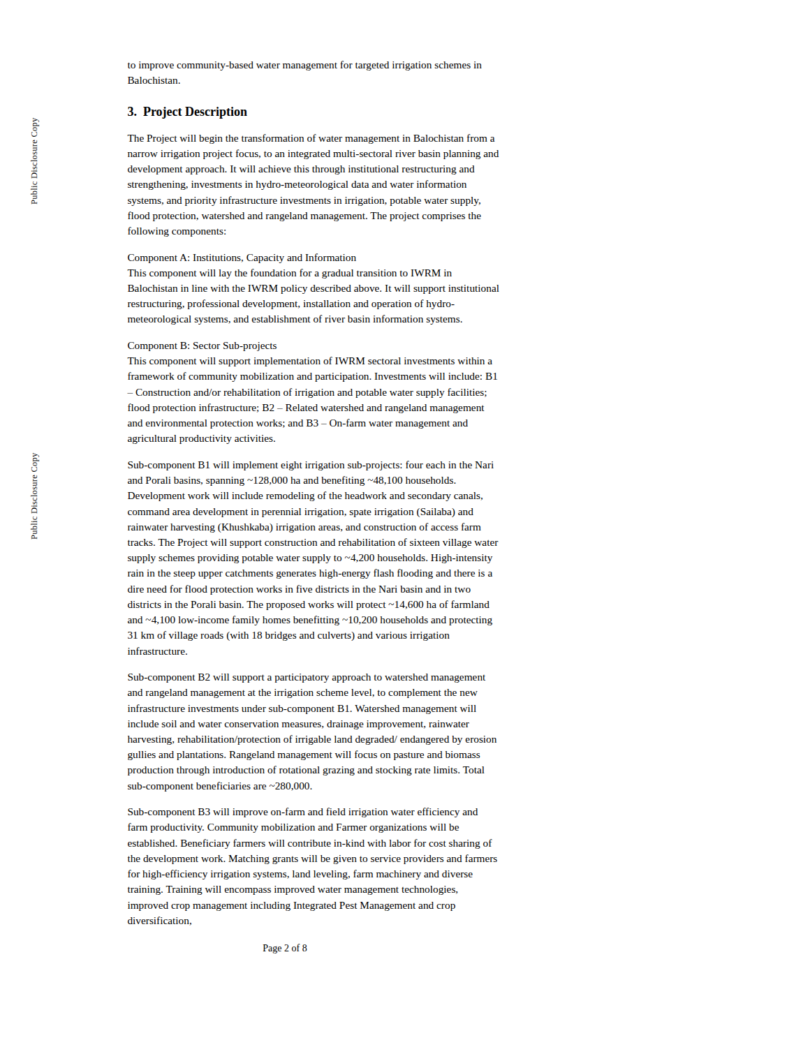Public Disclosure Copy
Public Disclosure Copy
to improve community-based water management for targeted irrigation schemes in Balochistan.
3. Project Description
The Project will begin the transformation of water management in Balochistan from a narrow irrigation project focus, to an integrated multi-sectoral river basin planning and development approach. It will achieve this through institutional restructuring and strengthening, investments in hydro-meteorological data and water information systems, and priority infrastructure investments in irrigation, potable water supply, flood protection, watershed and rangeland management. The project comprises the following components:
Component A: Institutions, Capacity and Information
This component will lay the foundation for a gradual transition to IWRM in Balochistan in line with the IWRM policy described above. It will support institutional restructuring, professional development, installation and operation of hydro-meteorological systems, and establishment of river basin information systems.
Component B: Sector Sub-projects
This component will support implementation of IWRM sectoral investments within a framework of community mobilization and participation. Investments will include: B1 – Construction and/or rehabilitation of irrigation and potable water supply facilities; flood protection infrastructure; B2 – Related watershed and rangeland management and environmental protection works; and B3 – On-farm water management and agricultural productivity activities.
Sub-component B1 will implement eight irrigation sub-projects: four each in the Nari and Porali basins, spanning ~128,000 ha and benefiting ~48,100 households. Development work will include remodeling of the headwork and secondary canals, command area development in perennial irrigation, spate irrigation (Sailaba) and rainwater harvesting (Khushkaba) irrigation areas, and construction of access farm tracks. The Project will support construction and rehabilitation of sixteen village water supply schemes providing potable water supply to ~4,200 households. High-intensity rain in the steep upper catchments generates high-energy flash flooding and there is a dire need for flood protection works in five districts in the Nari basin and in two districts in the Porali basin. The proposed works will protect ~14,600 ha of farmland and ~4,100 low-income family homes benefitting ~10,200 households and protecting 31 km of village roads (with 18 bridges and culverts) and various irrigation infrastructure.
Sub-component B2 will support a participatory approach to watershed management and rangeland management at the irrigation scheme level, to complement the new infrastructure investments under sub-component B1. Watershed management will include soil and water conservation measures, drainage improvement, rainwater harvesting, rehabilitation/protection of irrigable land degraded/ endangered by erosion gullies and plantations. Rangeland management will focus on pasture and biomass production through introduction of rotational grazing and stocking rate limits. Total sub-component beneficiaries are ~280,000.
Sub-component B3 will improve on-farm and field irrigation water efficiency and farm productivity. Community mobilization and Farmer organizations will be established. Beneficiary farmers will contribute in-kind with labor for cost sharing of the development work. Matching grants will be given to service providers and farmers for high-efficiency irrigation systems, land leveling, farm machinery and diverse training. Training will encompass improved water management technologies, improved crop management including Integrated Pest Management and crop diversification,
Page 2 of 8